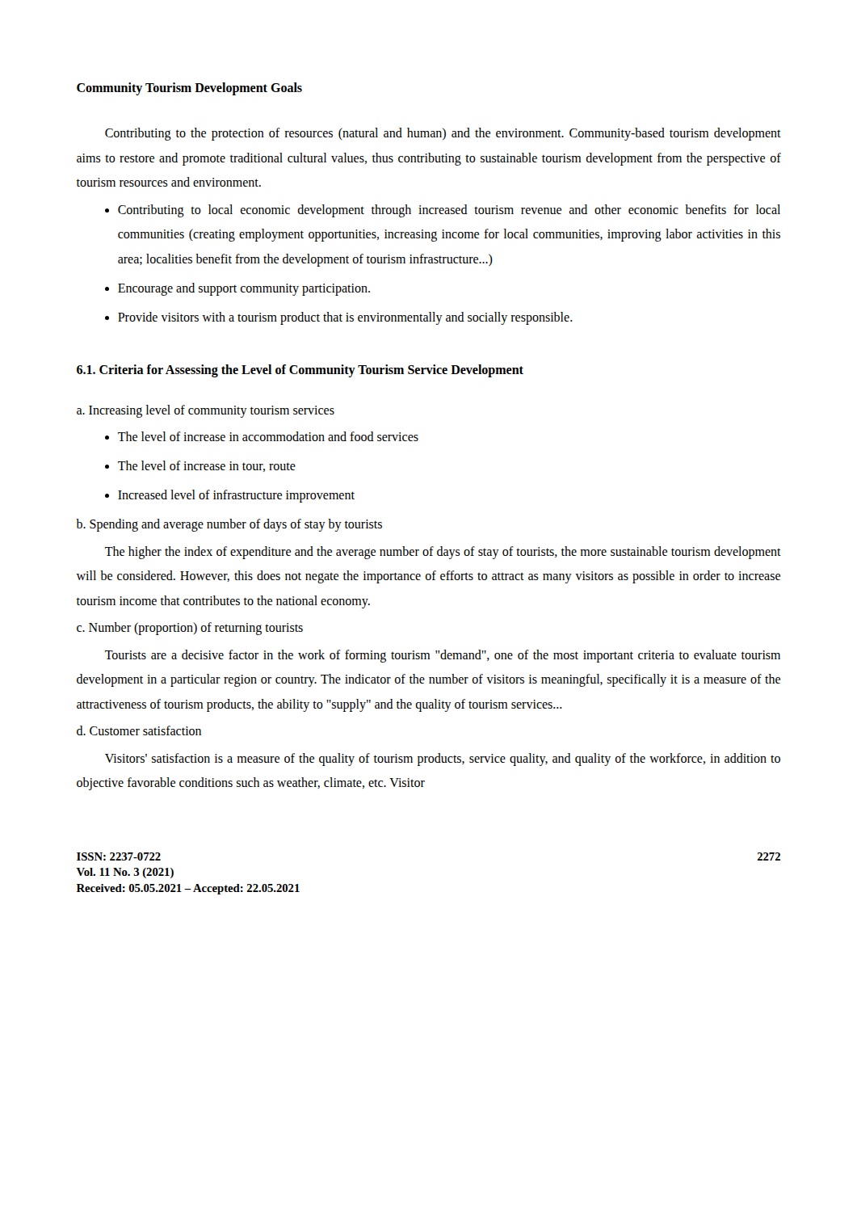Community Tourism Development Goals
Contributing to the protection of resources (natural and human) and the environment. Community-based tourism development aims to restore and promote traditional cultural values, thus contributing to sustainable tourism development from the perspective of tourism resources and environment.
Contributing to local economic development through increased tourism revenue and other economic benefits for local communities (creating employment opportunities, increasing income for local communities, improving labor activities in this area; localities benefit from the development of tourism infrastructure...)
Encourage and support community participation.
Provide visitors with a tourism product that is environmentally and socially responsible.
6.1. Criteria for Assessing the Level of Community Tourism Service Development
a. Increasing level of community tourism services
The level of increase in accommodation and food services
The level of increase in tour, route
Increased level of infrastructure improvement
b. Spending and average number of days of stay by tourists
The higher the index of expenditure and the average number of days of stay of tourists, the more sustainable tourism development will be considered. However, this does not negate the importance of efforts to attract as many visitors as possible in order to increase tourism income that contributes to the national economy.
c. Number (proportion) of returning tourists
Tourists are a decisive factor in the work of forming tourism "demand", one of the most important criteria to evaluate tourism development in a particular region or country. The indicator of the number of visitors is meaningful, specifically it is a measure of the attractiveness of tourism products, the ability to "supply" and the quality of tourism services...
d. Customer satisfaction
Visitors' satisfaction is a measure of the quality of tourism products, service quality, and quality of the workforce, in addition to objective favorable conditions such as weather, climate, etc. Visitor
2272 ISSN: 2237-0722
Vol. 11 No. 3 (2021)
Received: 05.05.2021 – Accepted: 22.05.2021